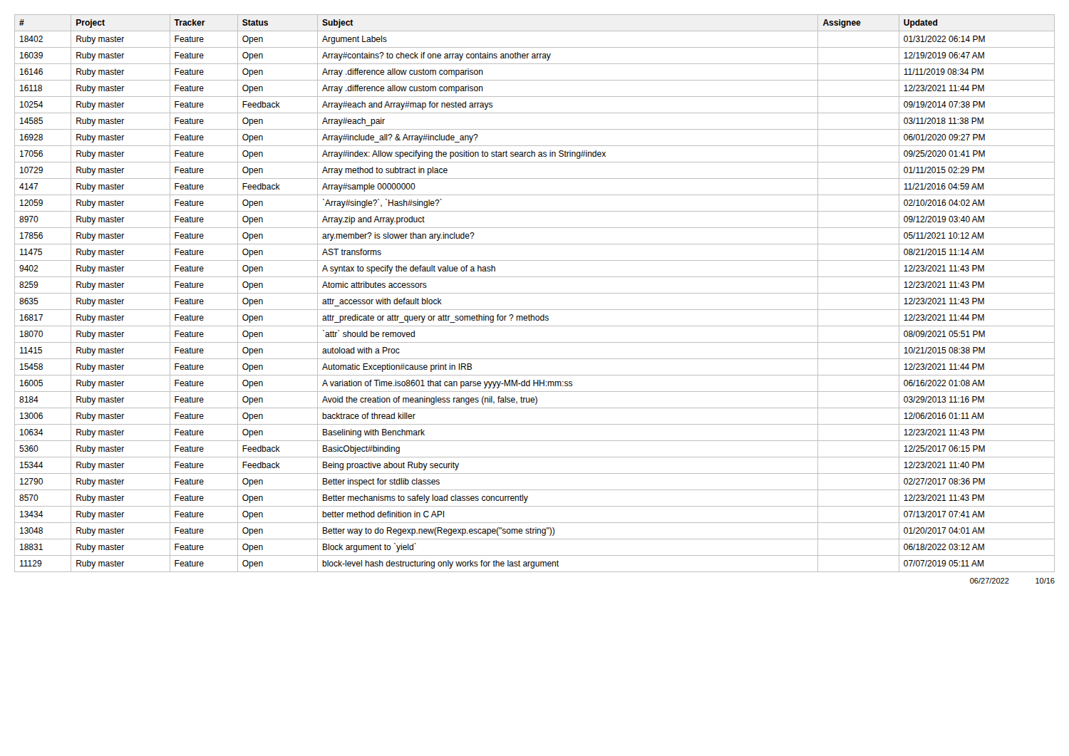| # | Project | Tracker | Status | Subject | Assignee | Updated |
| --- | --- | --- | --- | --- | --- | --- |
| 18402 | Ruby master | Feature | Open | Argument Labels | | 01/31/2022 06:14 PM |
| 16039 | Ruby master | Feature | Open | Array#contains? to check if one array contains another array | | 12/19/2019 06:47 AM |
| 16146 | Ruby master | Feature | Open | Array .difference allow custom comparison | | 11/11/2019 08:34 PM |
| 16118 | Ruby master | Feature | Open | Array .difference allow custom comparison | | 12/23/2021 11:44 PM |
| 10254 | Ruby master | Feature | Feedback | Array#each and Array#map for nested arrays | | 09/19/2014 07:38 PM |
| 14585 | Ruby master | Feature | Open | Array#each_pair | | 03/11/2018 11:38 PM |
| 16928 | Ruby master | Feature | Open | Array#include_all? & Array#include_any? | | 06/01/2020 09:27 PM |
| 17056 | Ruby master | Feature | Open | Array#index: Allow specifying the position to start search as in String#index | | 09/25/2020 01:41 PM |
| 10729 | Ruby master | Feature | Open | Array method to subtract in place | | 01/11/2015 02:29 PM |
| 4147 | Ruby master | Feature | Feedback | Array#sample 00000000 | | 11/21/2016 04:59 AM |
| 12059 | Ruby master | Feature | Open | `Array#single?`, `Hash#single?` | | 02/10/2016 04:02 AM |
| 8970 | Ruby master | Feature | Open | Array.zip and Array.product | | 09/12/2019 03:40 AM |
| 17856 | Ruby master | Feature | Open | ary.member? is slower than ary.include? | | 05/11/2021 10:12 AM |
| 11475 | Ruby master | Feature | Open | AST transforms | | 08/21/2015 11:14 AM |
| 9402 | Ruby master | Feature | Open | A syntax to specify the default value of a hash | | 12/23/2021 11:43 PM |
| 8259 | Ruby master | Feature | Open | Atomic attributes accessors | | 12/23/2021 11:43 PM |
| 8635 | Ruby master | Feature | Open | attr_accessor with default block | | 12/23/2021 11:43 PM |
| 16817 | Ruby master | Feature | Open | attr_predicate or attr_query or attr_something for ? methods | | 12/23/2021 11:44 PM |
| 18070 | Ruby master | Feature | Open | `attr` should be removed | | 08/09/2021 05:51 PM |
| 11415 | Ruby master | Feature | Open | autoload with a Proc | | 10/21/2015 08:38 PM |
| 15458 | Ruby master | Feature | Open | Automatic Exception#cause print in IRB | | 12/23/2021 11:44 PM |
| 16005 | Ruby master | Feature | Open | A variation of Time.iso8601 that can parse yyyy-MM-dd HH:mm:ss | | 06/16/2022 01:08 AM |
| 8184 | Ruby master | Feature | Open | Avoid the creation of meaningless ranges (nil, false, true) | | 03/29/2013 11:16 PM |
| 13006 | Ruby master | Feature | Open | backtrace of thread killer | | 12/06/2016 01:11 AM |
| 10634 | Ruby master | Feature | Open | Baselining with Benchmark | | 12/23/2021 11:43 PM |
| 5360 | Ruby master | Feature | Feedback | BasicObject#binding | | 12/25/2017 06:15 PM |
| 15344 | Ruby master | Feature | Feedback | Being proactive about Ruby security | | 12/23/2021 11:40 PM |
| 12790 | Ruby master | Feature | Open | Better inspect for stdlib classes | | 02/27/2017 08:36 PM |
| 8570 | Ruby master | Feature | Open | Better mechanisms to safely load classes concurrently | | 12/23/2021 11:43 PM |
| 13434 | Ruby master | Feature | Open | better method definition in C API | | 07/13/2017 07:41 AM |
| 13048 | Ruby master | Feature | Open | Better way to do Regexp.new(Regexp.escape("some string")) | | 01/20/2017 04:01 AM |
| 18831 | Ruby master | Feature | Open | Block argument to `yield` | | 06/18/2022 03:12 AM |
| 11129 | Ruby master | Feature | Open | block-level hash destructuring only works for the last argument | | 07/07/2019 05:11 AM |
06/27/2022 10/16